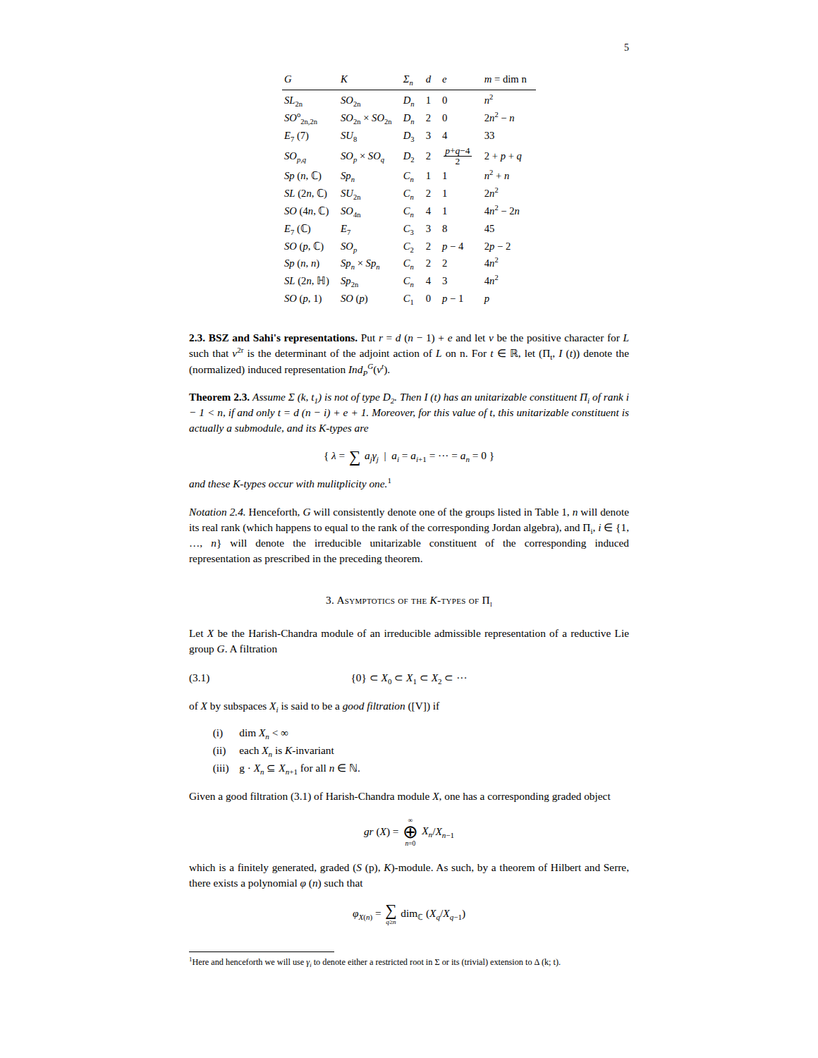5
| G | K | Σ n | d | e | m = dim n |
| --- | --- | --- | --- | --- | --- |
| SL 2n | SO 2n | D n | 1 | 0 | n 2 |
| SO o 2n,2n | SO 2n × SO 2n | D n | 2 | 0 | 2 n 2 − n |
| E 7 (7) | SU 8 | D 3 | 3 | 4 | 33 |
| SO p,q | SO p × SO q | D 2 | 2 | p + q −4 2 | 2 + p + q |
| Sp ( n , ℂ) | Sp n | C n | 1 | 1 | n 2 + n |
| SL (2 n , ℂ) | SU 2n | C n | 2 | 1 | 2 n 2 |
| SO (4 n , ℂ) | SO 4n | C n | 4 | 1 | 4 n 2 − 2 n |
| E 7 (ℂ) | E 7 | C 3 | 3 | 8 | 45 |
| SO ( p , ℂ) | SO p | C 2 | 2 | p − 4 | 2 p − 2 |
| Sp ( n , n ) | Sp n × Sp n | C n | 2 | 2 | 4 n 2 |
| SL (2 n , ℍ) | Sp 2n | C n | 4 | 3 | 4 n 2 |
| SO ( p , 1) | SO ( p ) | C 1 | 0 | p − 1 | p |
2.3. BSZ and Sahi's representations. Put r = d (n − 1) + e and let ν be the positive character for L such that ν2r is the determinant of the adjoint action of L on n. For t ∈ ℝ, let (Πt, I (t)) denote the (normalized) induced representation IndPG(νt).
Theorem 2.3. Assume Σ (k, t1) is not of type D2. Then I (t) has an unitarizable constituent Πi of rank i − 1 < n, if and only t = d (n − i) + e + 1. Moreover, for this value of t, this unitarizable constituent is actually a submodule, and its K-types are
{ λ = ∑ aj γj | ai = ai+1 = ··· = an = 0 }
and these K-types occur with mulitplicity one.1
Notation 2.4. Henceforth, G will consistently denote one of the groups listed in Table 1, n will denote its real rank (which happens to equal to the rank of the corresponding Jordan algebra), and Πi, i ∈ {1, …, n} will denote the irreducible unitarizable constituent of the corresponding induced representation as prescribed in the preceding theorem.
3. Asymptotics of the K-types of Πi
Let X be the Harish-Chandra module of an irreducible admissible representation of a reductive Lie group G. A filtration
(3.1) {0} ⊂ X0 ⊂ X1 ⊂ X2 ⊂ ···
of X by subspaces Xi is said to be a good filtration ([V]) if
(i) dim Xn < ∞
(ii) each Xn is K-invariant
(iii) g · Xn ⊆ Xn+1 for all n ∈ ℕ.
Given a good filtration (3.1) of Harish-Chandra module X, one has a corresponding graded object
gr (X) = ∞⊕n=0 Xn/Xn−1
which is a finitely generated, graded (S (p), K)-module. As such, by a theorem of Hilbert and Serre, there exists a polynomial φ (n) such that
φX(n) = ∑q≥n dimℂ (Xq/Xq−1)
1Here and henceforth we will use γi to denote either a restricted root in Σ or its (trivial) extension to Δ (k; t).